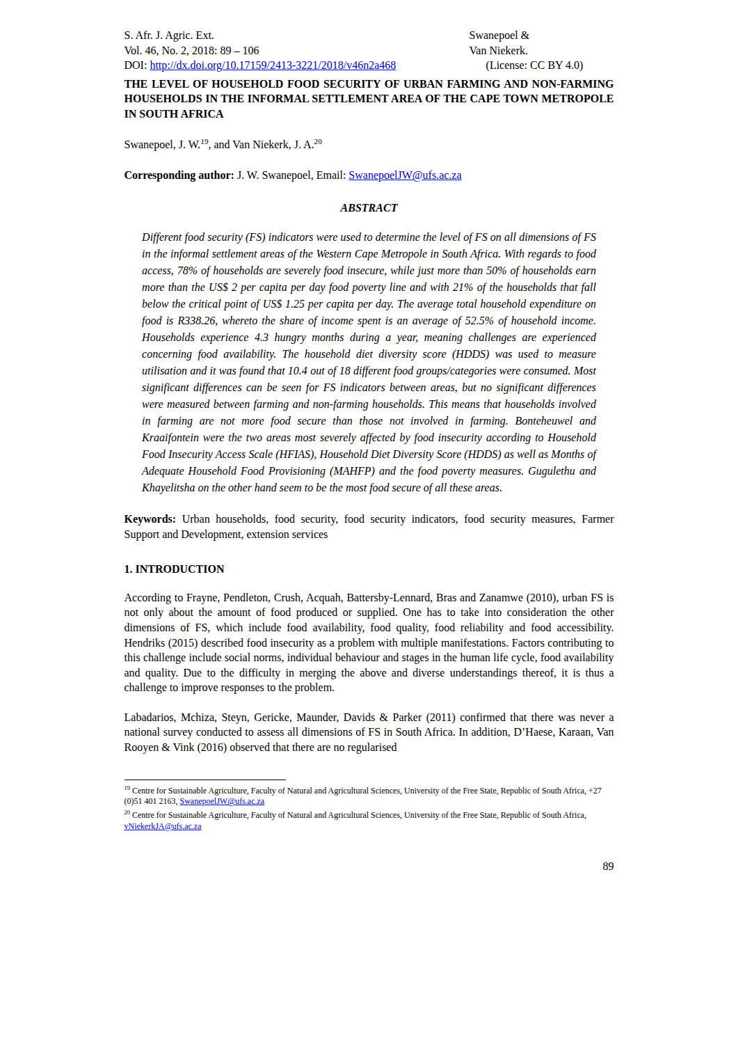| S. Afr. J. Agric. Ext. | Swanepoel & |
| Vol. 46, No. 2, 2018: 89 – 106 | Van Niekerk. |
| DOI: http://dx.doi.org/10.17159/2413-3221/2018/v46n2a468 | (License: CC BY 4.0) |
The level of household food security of urban farming and non-farming households in the informal settlement area of the Cape Town Metropole in South Africa
Swanepoel, J. W.19, and Van Niekerk, J. A.20
Corresponding author: J. W. Swanepoel, Email: SwanepoelJW@ufs.ac.za
ABSTRACT
Different food security (FS) indicators were used to determine the level of FS on all dimensions of FS in the informal settlement areas of the Western Cape Metropole in South Africa. With regards to food access, 78% of households are severely food insecure, while just more than 50% of households earn more than the US$ 2 per capita per day food poverty line and with 21% of the households that fall below the critical point of US$ 1.25 per capita per day. The average total household expenditure on food is R338.26, whereto the share of income spent is an average of 52.5% of household income. Households experience 4.3 hungry months during a year, meaning challenges are experienced concerning food availability. The household diet diversity score (HDDS) was used to measure utilisation and it was found that 10.4 out of 18 different food groups/categories were consumed. Most significant differences can be seen for FS indicators between areas, but no significant differences were measured between farming and non-farming households. This means that households involved in farming are not more food secure than those not involved in farming. Bonteheuwel and Kraaifontein were the two areas most severely affected by food insecurity according to Household Food Insecurity Access Scale (HFIAS), Household Diet Diversity Score (HDDS) as well as Months of Adequate Household Food Provisioning (MAHFP) and the food poverty measures. Gugulethu and Khayelitsha on the other hand seem to be the most food secure of all these areas.
Keywords: Urban households, food security, food security indicators, food security measures, Farmer Support and Development, extension services
1. Introduction
According to Frayne, Pendleton, Crush, Acquah, Battersby-Lennard, Bras and Zanamwe (2010), urban FS is not only about the amount of food produced or supplied. One has to take into consideration the other dimensions of FS, which include food availability, food quality, food reliability and food accessibility. Hendriks (2015) described food insecurity as a problem with multiple manifestations. Factors contributing to this challenge include social norms, individual behaviour and stages in the human life cycle, food availability and quality. Due to the difficulty in merging the above and diverse understandings thereof, it is thus a challenge to improve responses to the problem.
Labadarios, Mchiza, Steyn, Gericke, Maunder, Davids & Parker (2011) confirmed that there was never a national survey conducted to assess all dimensions of FS in South Africa. In addition, D’Haese, Karaan, Van Rooyen & Vink (2016) observed that there are no regularised
19 Centre for Sustainable Agriculture, Faculty of Natural and Agricultural Sciences, University of the Free State, Republic of South Africa, +27 (0)51 401 2163, SwanepoelJW@ufs.ac.za
20 Centre for Sustainable Agriculture, Faculty of Natural and Agricultural Sciences, University of the Free State, Republic of South Africa, vNiekerkJA@ufs.ac.za
89